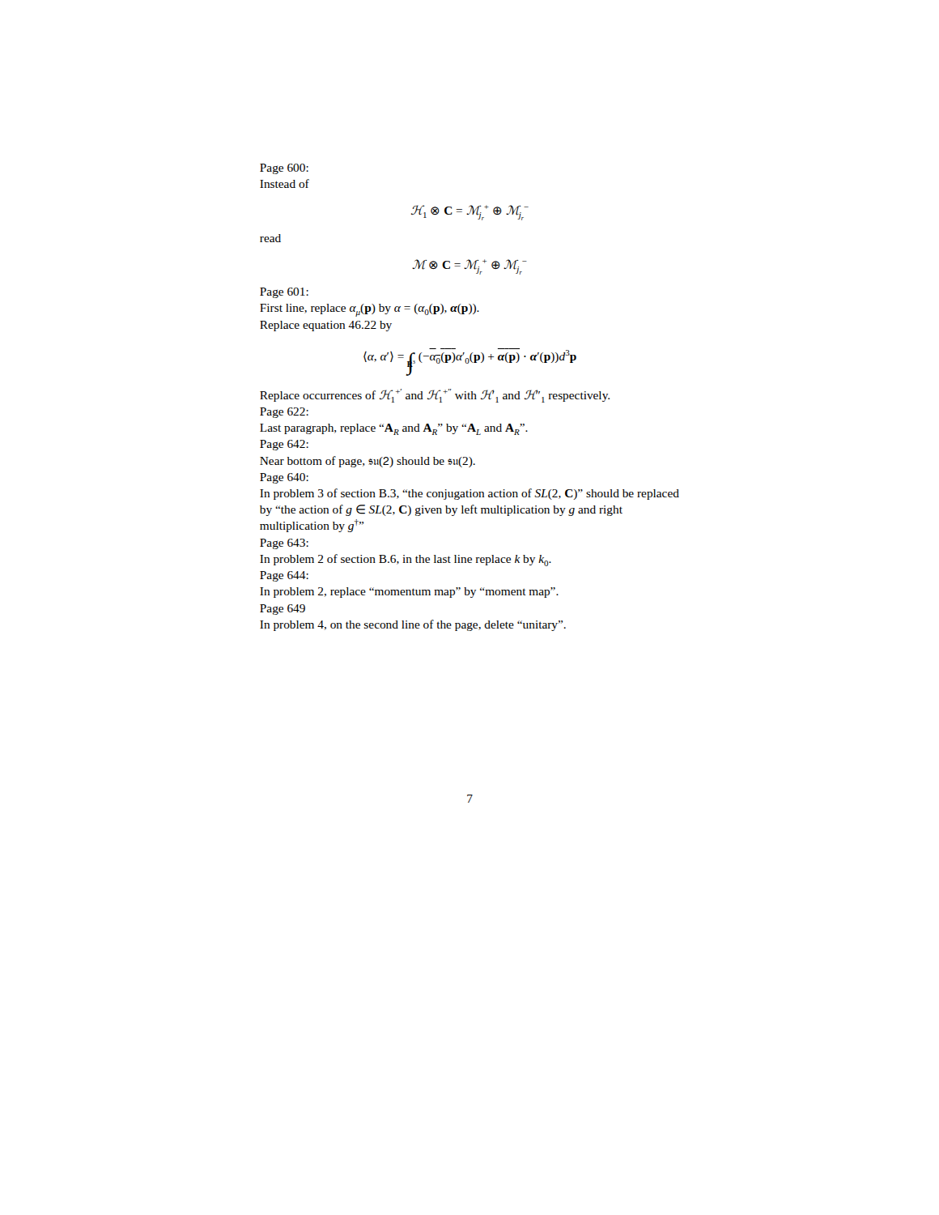Page 600:
Instead of
ℋ1 ⊗ C = ℳjr+ ⊕ ℳjr−
read
ℳ ⊗ C = ℳjr+ ⊕ ℳjr−
Page 601:
First line, replace αμ(p) by α = (α0(p), α(p)).
Replace equation 46.22 by
⟨α, α′⟩ = ∫R3 (−α0(p) α′0(p) + α(p) ⋅ α′(p))d3p
Replace occurrences of ℋ1+′ and ℋ1+″ with ℋ′1 and ℋ″1 respectively.
Page 622:
Last paragraph, replace “AR and AR” by “AL and AR”.
Page 642:
Near bottom of page, 𝔰𝔲(𝟤) should be 𝔰𝔲(2).
Page 640:
In problem 3 of section B.3, “the conjugation action of SL(2, C)” should be replaced by “the action of g ∈ SL(2, C) given by left multiplication by g and right multiplication by g†”
Page 643:
In problem 2 of section B.6, in the last line replace k by k0.
Page 644:
In problem 2, replace “momentum map” by “moment map”.
Page 649
In problem 4, on the second line of the page, delete “unitary”.
7